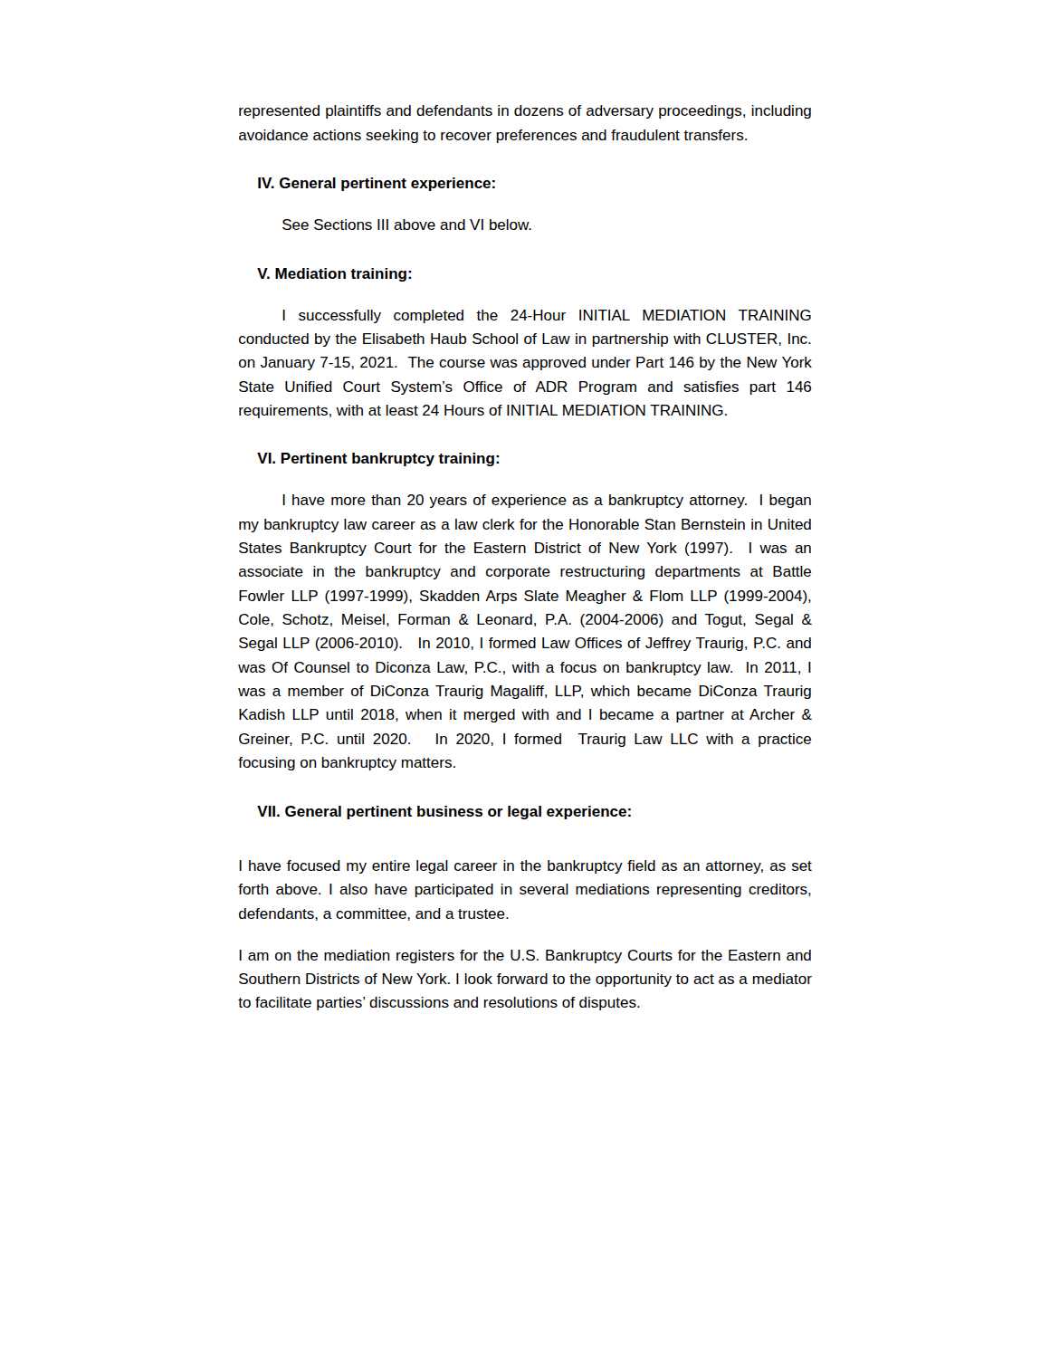represented plaintiffs and defendants in dozens of adversary proceedings, including avoidance actions seeking to recover preferences and fraudulent transfers.
IV. General pertinent experience:
See Sections III above and VI below.
V. Mediation training:
I successfully completed the 24-Hour INITIAL MEDIATION TRAINING conducted by the Elisabeth Haub School of Law in partnership with CLUSTER, Inc. on January 7-15, 2021. The course was approved under Part 146 by the New York State Unified Court System’s Office of ADR Program and satisfies part 146 requirements, with at least 24 Hours of INITIAL MEDIATION TRAINING.
VI. Pertinent bankruptcy training:
I have more than 20 years of experience as a bankruptcy attorney. I began my bankruptcy law career as a law clerk for the Honorable Stan Bernstein in United States Bankruptcy Court for the Eastern District of New York (1997). I was an associate in the bankruptcy and corporate restructuring departments at Battle Fowler LLP (1997-1999), Skadden Arps Slate Meagher & Flom LLP (1999-2004), Cole, Schotz, Meisel, Forman & Leonard, P.A. (2004-2006) and Togut, Segal & Segal LLP (2006-2010). In 2010, I formed Law Offices of Jeffrey Traurig, P.C. and was Of Counsel to Diconza Law, P.C., with a focus on bankruptcy law. In 2011, I was a member of DiConza Traurig Magaliff, LLP, which became DiConza Traurig Kadish LLP until 2018, when it merged with and I became a partner at Archer & Greiner, P.C. until 2020. In 2020, I formed Traurig Law LLC with a practice focusing on bankruptcy matters.
VII. General pertinent business or legal experience:
I have focused my entire legal career in the bankruptcy field as an attorney, as set forth above. I also have participated in several mediations representing creditors, defendants, a committee, and a trustee.
I am on the mediation registers for the U.S. Bankruptcy Courts for the Eastern and Southern Districts of New York. I look forward to the opportunity to act as a mediator to facilitate parties’ discussions and resolutions of disputes.